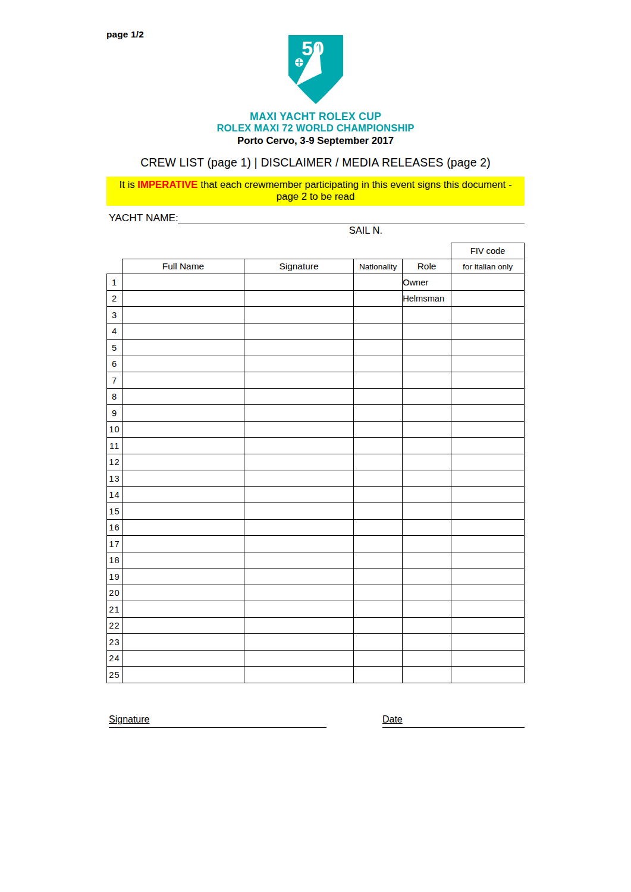page 1/2
50
MAXI YACHT ROLEX CUP
ROLEX MAXI 72 WORLD CHAMPIONSHIP
Porto Cervo, 3-9 September 2017
CREW LIST (page 1) | DISCLAIMER / MEDIA RELEASES (page 2)
It is IMPERATIVE that each crewmember participating in this event signs this document - page 2 to be read
YACHT NAME: SAIL N.
| | | | | | FIV code |
| --- | --- | --- | --- | --- | --- |
| | Full Name | Signature | Nationality | Role | for italian only |
| 1 | | | | Owner | |
| 2 | | | | Helmsman | |
| 3 | | | | | |
| 4 | | | | | |
| 5 | | | | | |
| 6 | | | | | |
| 7 | | | | | |
| 8 | | | | | |
| 9 | | | | | |
| 10 | | | | | |
| 11 | | | | | |
| 12 | | | | | |
| 13 | | | | | |
| 14 | | | | | |
| 15 | | | | | |
| 16 | | | | | |
| 17 | | | | | |
| 18 | | | | | |
| 19 | | | | | |
| 20 | | | | | |
| 21 | | | | | |
| 22 | | | | | |
| 23 | | | | | |
| 24 | | | | | |
| 25 | | | | | |
Signature Date